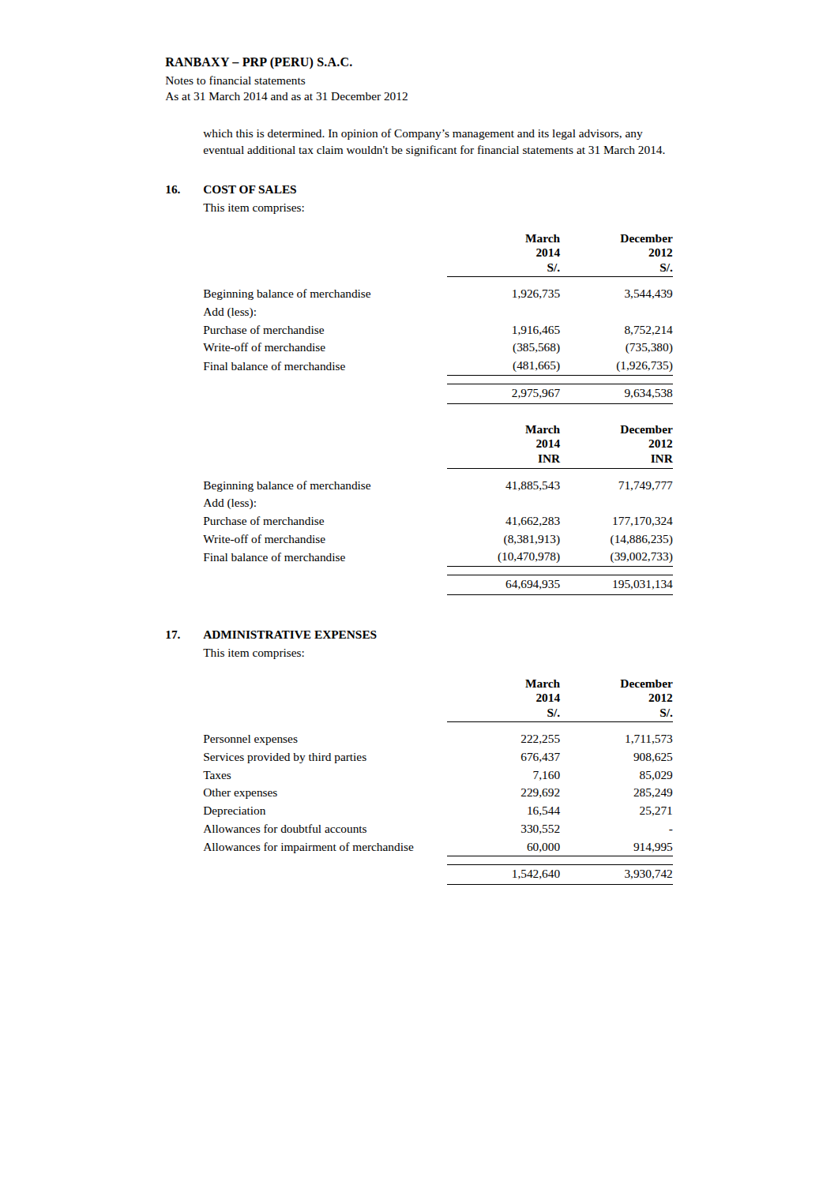RANBAXY – PRP (PERU) S.A.C.
Notes to financial statements
As at 31 March 2014 and as at 31 December 2012
which this is determined. In opinion of Company’s management and its legal advisors, any eventual additional tax claim wouldn't be significant for financial statements at 31 March 2014.
16.
Cost of sales
This item comprises:
| | March 2014 S/. | December 2012 S/. |
| Beginning balance of merchandise | 1,926,735 | 3,544,439 |
| Add (less): | | |
| Purchase of merchandise | 1,916,465 | 8,752,214 |
| Write-off of merchandise | (385,568) | (735,380) |
| Final balance of merchandise | (481,665) | (1,926,735) |
| | 2,975,967 | 9,634,538 |
| | March 2014 INR | December 2012 INR |
| Beginning balance of merchandise | 41,885,543 | 71,749,777 |
| Add (less): | | |
| Purchase of merchandise | 41,662,283 | 177,170,324 |
| Write-off of merchandise | (8,381,913) | (14,886,235) |
| Final balance of merchandise | (10,470,978) | (39,002,733) |
| | 64,694,935 | 195,031,134 |
17.
Administrative expenses
This item comprises:
| | March 2014 S/. | December 2012 S/. |
| Personnel expenses | 222,255 | 1,711,573 |
| Services provided by third parties | 676,437 | 908,625 |
| Taxes | 7,160 | 85,029 |
| Other expenses | 229,692 | 285,249 |
| Depreciation | 16,544 | 25,271 |
| Allowances for doubtful accounts | 330,552 | - |
| Allowances for impairment of merchandise | 60,000 | 914,995 |
| | 1,542,640 | 3,930,742 |